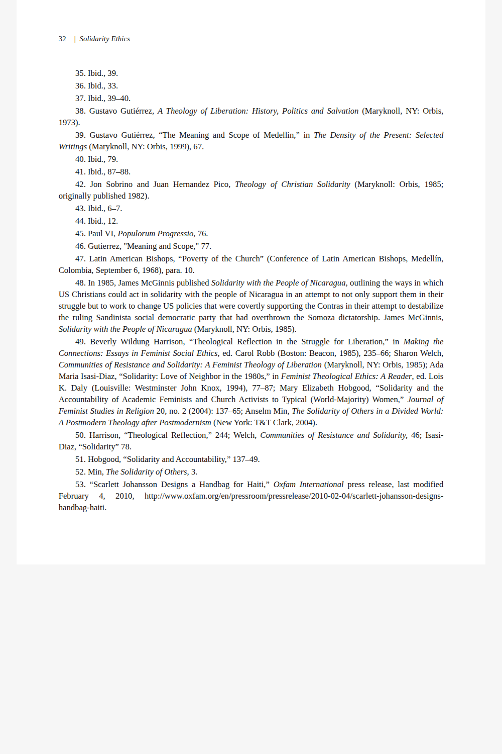32| Solidarity Ethics
35. Ibid., 39.
36. Ibid., 33.
37. Ibid., 39–40.
38. Gustavo Gutiérrez, A Theology of Liberation: History, Politics and Salvation (Maryknoll, NY: Orbis, 1973).
39. Gustavo Gutiérrez, “The Meaning and Scope of Medellin,” in The Density of the Present: Selected Writings (Maryknoll, NY: Orbis, 1999), 67.
40. Ibid., 79.
41. Ibid., 87–88.
42. Jon Sobrino and Juan Hernandez Pico, Theology of Christian Solidarity (Maryknoll: Orbis, 1985; originally published 1982).
43. Ibid., 6–7.
44. Ibid., 12.
45. Paul VI, Populorum Progressio, 76.
46. Gutierrez, "Meaning and Scope," 77.
47. Latin American Bishops, “Poverty of the Church” (Conference of Latin American Bishops, Medellín, Colombia, September 6, 1968), para. 10.
48. In 1985, James McGinnis published Solidarity with the People of Nicaragua, outlining the ways in which US Christians could act in solidarity with the people of Nicaragua in an attempt to not only support them in their struggle but to work to change US policies that were covertly supporting the Contras in their attempt to destabilize the ruling Sandinista social democratic party that had overthrown the Somoza dictatorship. James McGinnis, Solidarity with the People of Nicaragua (Maryknoll, NY: Orbis, 1985).
49. Beverly Wildung Harrison, “Theological Reflection in the Struggle for Liberation,” in Making the Connections: Essays in Feminist Social Ethics, ed. Carol Robb (Boston: Beacon, 1985), 235–66; Sharon Welch, Communities of Resistance and Solidarity: A Feminist Theology of Liberation (Maryknoll, NY: Orbis, 1985); Ada Maria Isasi-Diaz, “Solidarity: Love of Neighbor in the 1980s,” in Feminist Theological Ethics: A Reader, ed. Lois K. Daly (Louisville: Westminster John Knox, 1994), 77–87; Mary Elizabeth Hobgood, “Solidarity and the Accountability of Academic Feminists and Church Activists to Typical (World-Majority) Women,” Journal of Feminist Studies in Religion 20, no. 2 (2004): 137–65; Anselm Min, The Solidarity of Others in a Divided World: A Postmodern Theology after Postmodernism (New York: T&T Clark, 2004).
50. Harrison, “Theological Reflection,” 244; Welch, Communities of Resistance and Solidarity, 46; Isasi-Diaz, “Solidarity” 78.
51. Hobgood, “Solidarity and Accountability,” 137–49.
52. Min, The Solidarity of Others, 3.
53. “Scarlett Johansson Designs a Handbag for Haiti,” Oxfam International press release, last modified February 4, 2010, http://www.oxfam.org/en/pressroom/pressrelease/2010-02-04/scarlett-johansson-designs-handbag-haiti.